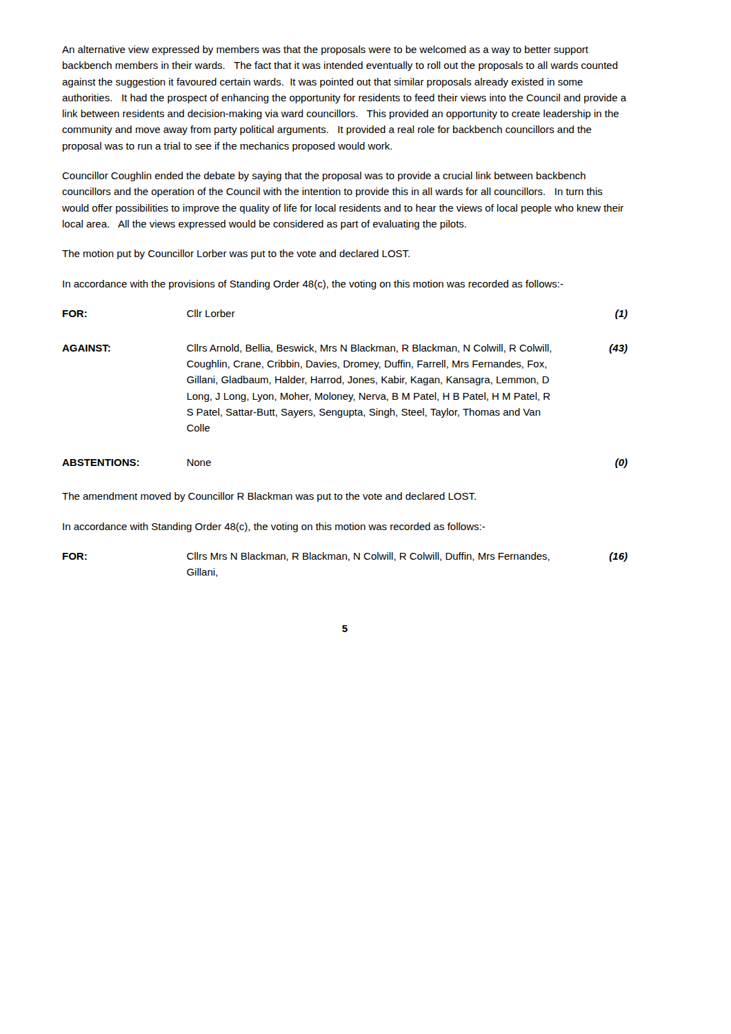An alternative view expressed by members was that the proposals were to be welcomed as a way to better support backbench members in their wards. The fact that it was intended eventually to roll out the proposals to all wards counted against the suggestion it favoured certain wards. It was pointed out that similar proposals already existed in some authorities. It had the prospect of enhancing the opportunity for residents to feed their views into the Council and provide a link between residents and decision-making via ward councillors. This provided an opportunity to create leadership in the community and move away from party political arguments. It provided a real role for backbench councillors and the proposal was to run a trial to see if the mechanics proposed would work.
Councillor Coughlin ended the debate by saying that the proposal was to provide a crucial link between backbench councillors and the operation of the Council with the intention to provide this in all wards for all councillors. In turn this would offer possibilities to improve the quality of life for local residents and to hear the views of local people who knew their local area. All the views expressed would be considered as part of evaluating the pilots.
The motion put by Councillor Lorber was put to the vote and declared LOST.
In accordance with the provisions of Standing Order 48(c), the voting on this motion was recorded as follows:-
| FOR: | Cllr Lorber | (1) |
| AGAINST: | Cllrs Arnold, Bellia, Beswick, Mrs N Blackman, R Blackman, N Colwill, R Colwill, Coughlin, Crane, Cribbin, Davies, Dromey, Duffin, Farrell, Mrs Fernandes, Fox, Gillani, Gladbaum, Halder, Harrod, Jones, Kabir, Kagan, Kansagra, Lemmon, D Long, J Long, Lyon, Moher, Moloney, Nerva, B M Patel, H B Patel, H M Patel, R S Patel, Sattar-Butt, Sayers, Sengupta, Singh, Steel, Taylor, Thomas and Van Colle | (43) |
| ABSTENTIONS: | None | (0) |
The amendment moved by Councillor R Blackman was put to the vote and declared LOST.
In accordance with Standing Order 48(c), the voting on this motion was recorded as follows:-
| FOR: | Cllrs Mrs N Blackman, R Blackman, N Colwill, R Colwill, Duffin, Mrs Fernandes, Gillani, | (16) |
5